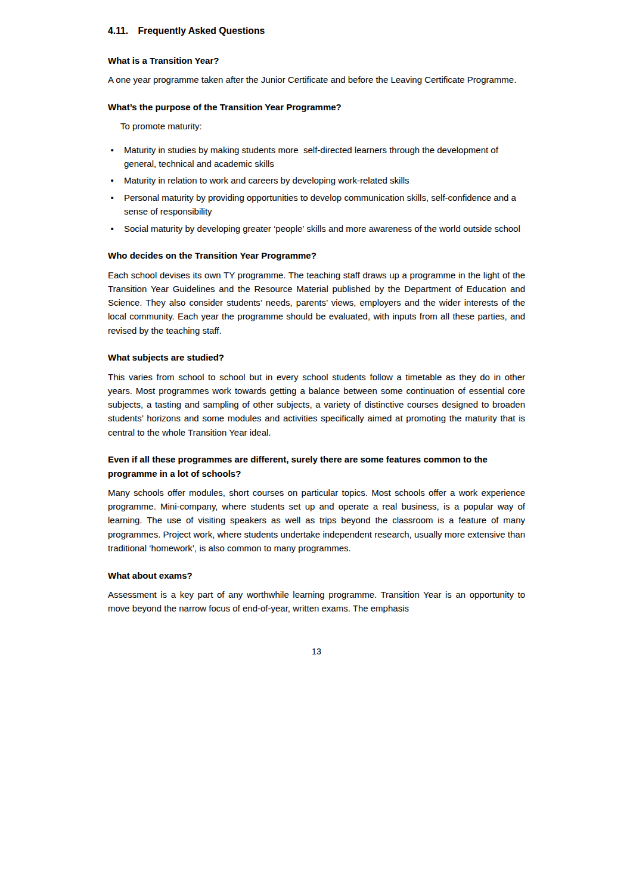4.11. Frequently Asked Questions
What is a Transition Year?
A one year programme taken after the Junior Certificate and before the Leaving Certificate Programme.
What’s the purpose of the Transition Year Programme?
To promote maturity:
Maturity in studies by making students more self-directed learners through the development of general, technical and academic skills
Maturity in relation to work and careers by developing work-related skills
Personal maturity by providing opportunities to develop communication skills, self-confidence and a sense of responsibility
Social maturity by developing greater ‘people’ skills and more awareness of the world outside school
Who decides on the Transition Year Programme?
Each school devises its own TY programme. The teaching staff draws up a programme in the light of the Transition Year Guidelines and the Resource Material published by the Department of Education and Science. They also consider students’ needs, parents’ views, employers and the wider interests of the local community. Each year the programme should be evaluated, with inputs from all these parties, and revised by the teaching staff.
What subjects are studied?
This varies from school to school but in every school students follow a timetable as they do in other years. Most programmes work towards getting a balance between some continuation of essential core subjects, a tasting and sampling of other subjects, a variety of distinctive courses designed to broaden students’ horizons and some modules and activities specifically aimed at promoting the maturity that is central to the whole Transition Year ideal.
Even if all these programmes are different, surely there are some features common to the programme in a lot of schools?
Many schools offer modules, short courses on particular topics. Most schools offer a work experience programme. Mini-company, where students set up and operate a real business, is a popular way of learning. The use of visiting speakers as well as trips beyond the classroom is a feature of many programmes. Project work, where students undertake independent research, usually more extensive than traditional ‘homework’, is also common to many programmes.
What about exams?
Assessment is a key part of any worthwhile learning programme. Transition Year is an opportunity to move beyond the narrow focus of end-of-year, written exams. The emphasis
13